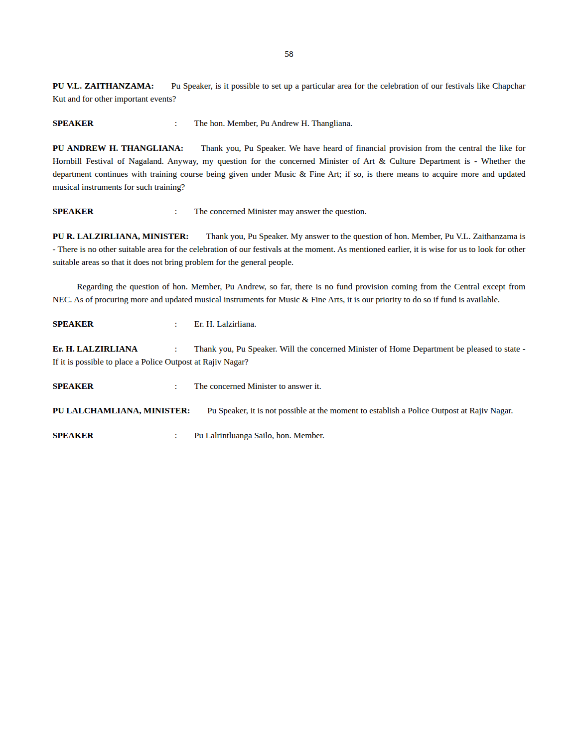58
PU V.L. ZAITHANZAMA:  Pu Speaker, is it possible to set up a particular area for the celebration of our festivals like Chapchar Kut and for other important events?
SPEAKER:  The hon. Member, Pu Andrew H. Thangliana.
PU ANDREW H. THANGLIANA:  Thank you, Pu Speaker. We have heard of financial provision from the central the like for Hornbill Festival of Nagaland. Anyway, my question for the concerned Minister of Art & Culture Department is - Whether the department continues with training course being given under Music & Fine Art; if so, is there means to acquire more and updated musical instruments for such training?
SPEAKER:  The concerned Minister may answer the question.
PU R. LALZIRLIANA, MINISTER:  Thank you, Pu Speaker. My answer to the question of hon. Member, Pu V.L. Zaithanzama is - There is no other suitable area for the celebration of our festivals at the moment. As mentioned earlier, it is wise for us to look for other suitable areas so that it does not bring problem for the general people.
Regarding the question of hon. Member, Pu Andrew, so far, there is no fund provision coming from the Central except from NEC. As of procuring more and updated musical instruments for Music & Fine Arts, it is our priority to do so if fund is available.
SPEAKER:  Er. H. Lalzirliana.
Er. H. LALZIRLIANA:  Thank you, Pu Speaker. Will the concerned Minister of Home Department be pleased to state - If it is possible to place a Police Outpost at Rajiv Nagar?
SPEAKER:  The concerned Minister to answer it.
PU LALCHAMLIANA, MINISTER:  Pu Speaker, it is not possible at the moment to establish a Police Outpost at Rajiv Nagar.
SPEAKER:  Pu Lalrintluanga Sailo, hon. Member.